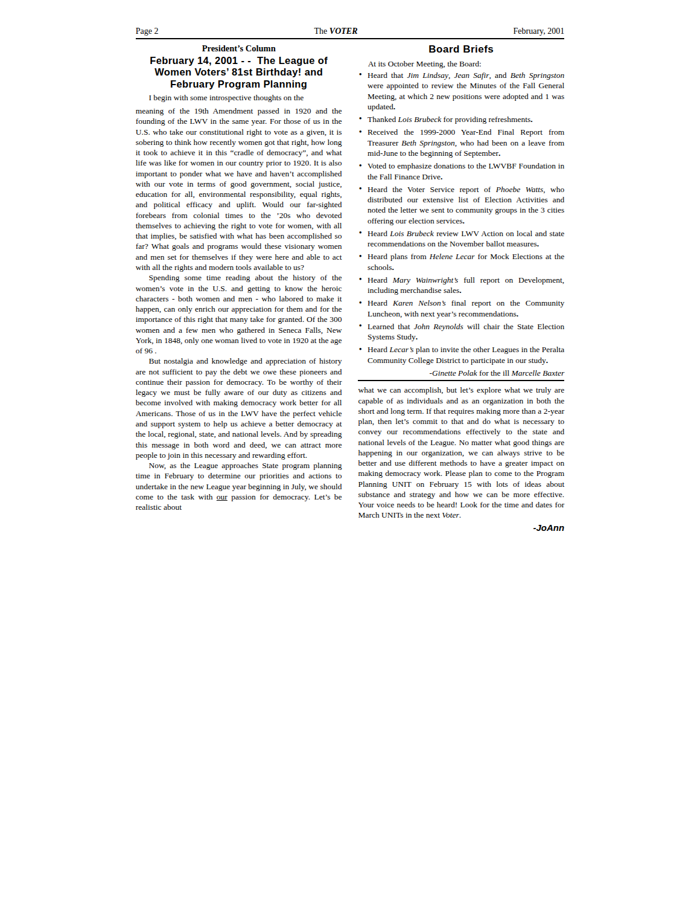Page 2
The VOTER
February, 2001
President’s Column
February 14, 2001 - - The League of Women Voters’ 81st Birthday! and February Program Planning
I begin with some introspective thoughts on the
meaning of the 19th Amendment passed in 1920 and the founding of the LWV in the same year. For those of us in the U. S. who take our constitutional right to vote as a given, it is sobering to think how recently women got that right, how long it took to achieve it in this “cradle of democracy”, and what life was like for women in our country prior to 1920. It is also important to ponder what we have and haven’t accomplished with our vote in terms of good government, social justice, education for all, environmental responsibility, equal rights, and political efficacy and uplift. Would our far-sighted forebears from colonial times to the ’20s who devoted themselves to achieving the right to vote for women, with all that implies, be satisfied with what has been accomplished so far? What goals and programs would these visionary women and men set for themselves if they were here and able to act with all the rights and modern tools available to us?
Spending some time reading about the history of the women’s vote in the U. S. and getting to know the heroic characters - both women and men - who labored to make it happen, can only enrich our appreciation for them and for the importance of this right that many take for granted. Of the 300 women and a few men who gathered in Seneca Falls, New York, in 1848, only one woman lived to vote in 1920 at the age of 96 .
But nostalgia and knowledge and appreciation of history are not sufficient to pay the debt we owe these pioneers and continue their passion for democracy. To be worthy of their legacy we must be fully aware of our duty as citizens and become involved with making democracy work better for all Americans. Those of us in the LWV have the perfect vehicle and support system to help us achieve a better democracy at the local, regional, state, and national levels. And by spreading this message in both word and deed, we can attract more people to join in this necessary and rewarding effort.
Now, as the League approaches State program planning time in February to determine our priorities and actions to undertake in the new League year beginning in July, we should come to the task with our passion for democracy. Let’s be realistic about
Board Briefs
At its October Meeting, the Board:
Heard that Jim Lindsay, Jean Safir, and Beth Springston were appointed to review the Minutes of the Fall General Meeting, at which 2 new positions were adopted and 1 was updated.
Thanked Lois Brubeck for providing refreshments.
Received the 1999-2000 Year-End Final Report from Treasurer Beth Springston, who had been on a leave from mid-June to the beginning of September.
Voted to emphasize donations to the LWVBF Foundation in the Fall Finance Drive.
Heard the Voter Service report of Phoebe Watts, who distributed our extensive list of Election Activities and noted the letter we sent to community groups in the 3 cities offering our election services.
Heard Lois Brubeck review LWV Action on local and state recommendations on the November ballot measures.
Heard plans from Helene Lecar for Mock Elections at the schools.
Heard Mary Wainwright’s full report on Development, including merchandise sales.
Heard Karen Nelson’s final report on the Community Luncheon, with next year’s recommendations.
Learned that John Reynolds will chair the State Election Systems Study.
Heard Lecar’s plan to invite the other Leagues in the Peralta Community College District to participate in our study.
-Ginette Polak for the ill Marcelle Baxter
what we can accomplish, but let’s explore what we truly are capable of as individuals and as an organization in both the short and long term. If that requires making more than a 2-year plan, then let’s commit to that and do what is necessary to convey our recommendations effectively to the state and national levels of the League. No matter what good things are happening in our organization, we can always strive to be better and use different methods to have a greater impact on making democracy work. Please plan to come to the Program Planning UNIT on February 15 with lots of ideas about substance and strategy and how we can be more effective. Your voice needs to be heard! Look for the time and dates for March UNITs in the next Voter.
-JoAnn